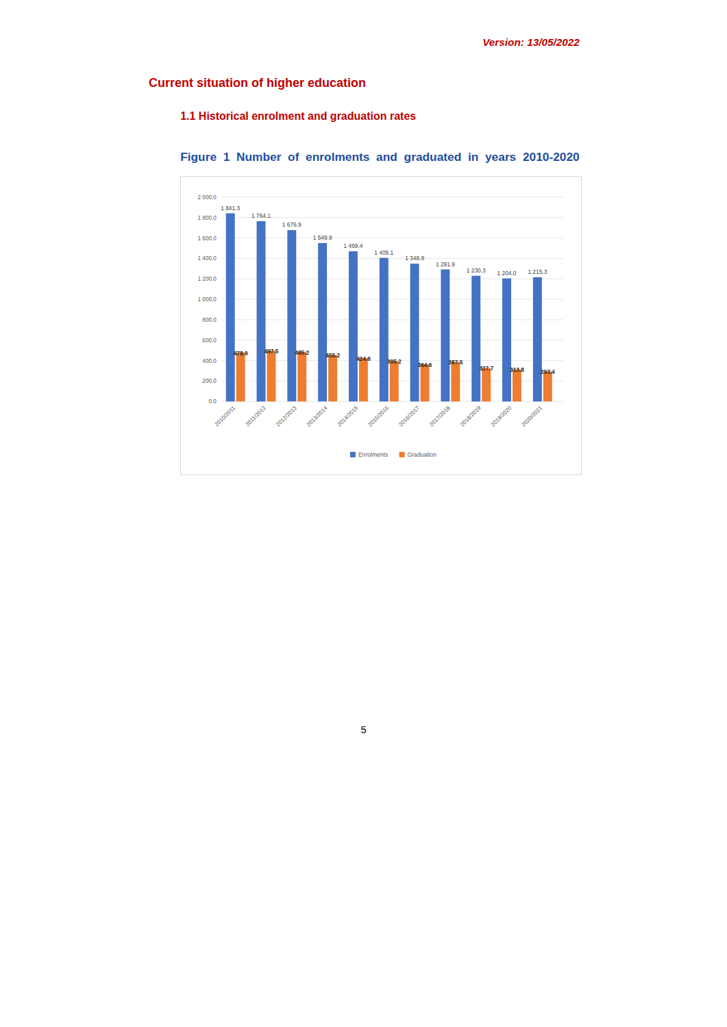Version: 13/05/2022
Current situation of higher education
1.1 Historical enrolment and graduation rates
Figure 1 Number of enrolments and graduated in years 2010-2020
2 000.0 1 800.0 1 600.0 1 400.0 1 200.0 1 000.0 800.0 600.0 400.0 200.0 0.0 1 841.3 478.9 1 764.1 497.5 1 676.9 485.2 1 549.9 455.2 1 469.4 424.6 1 405.1 395.2 1 348.8 364.6 1 291.9 387.5 1 230.3 327.7 1 204.0 313.8 1 215.3 293.4 2010/2011 2011/2012 2012/2013 2013/2014 2014/2015 2015/2016 2016/2017 2017/2018 2018/2019 2019/2020 2020/2021 Enrolments Graduation
5